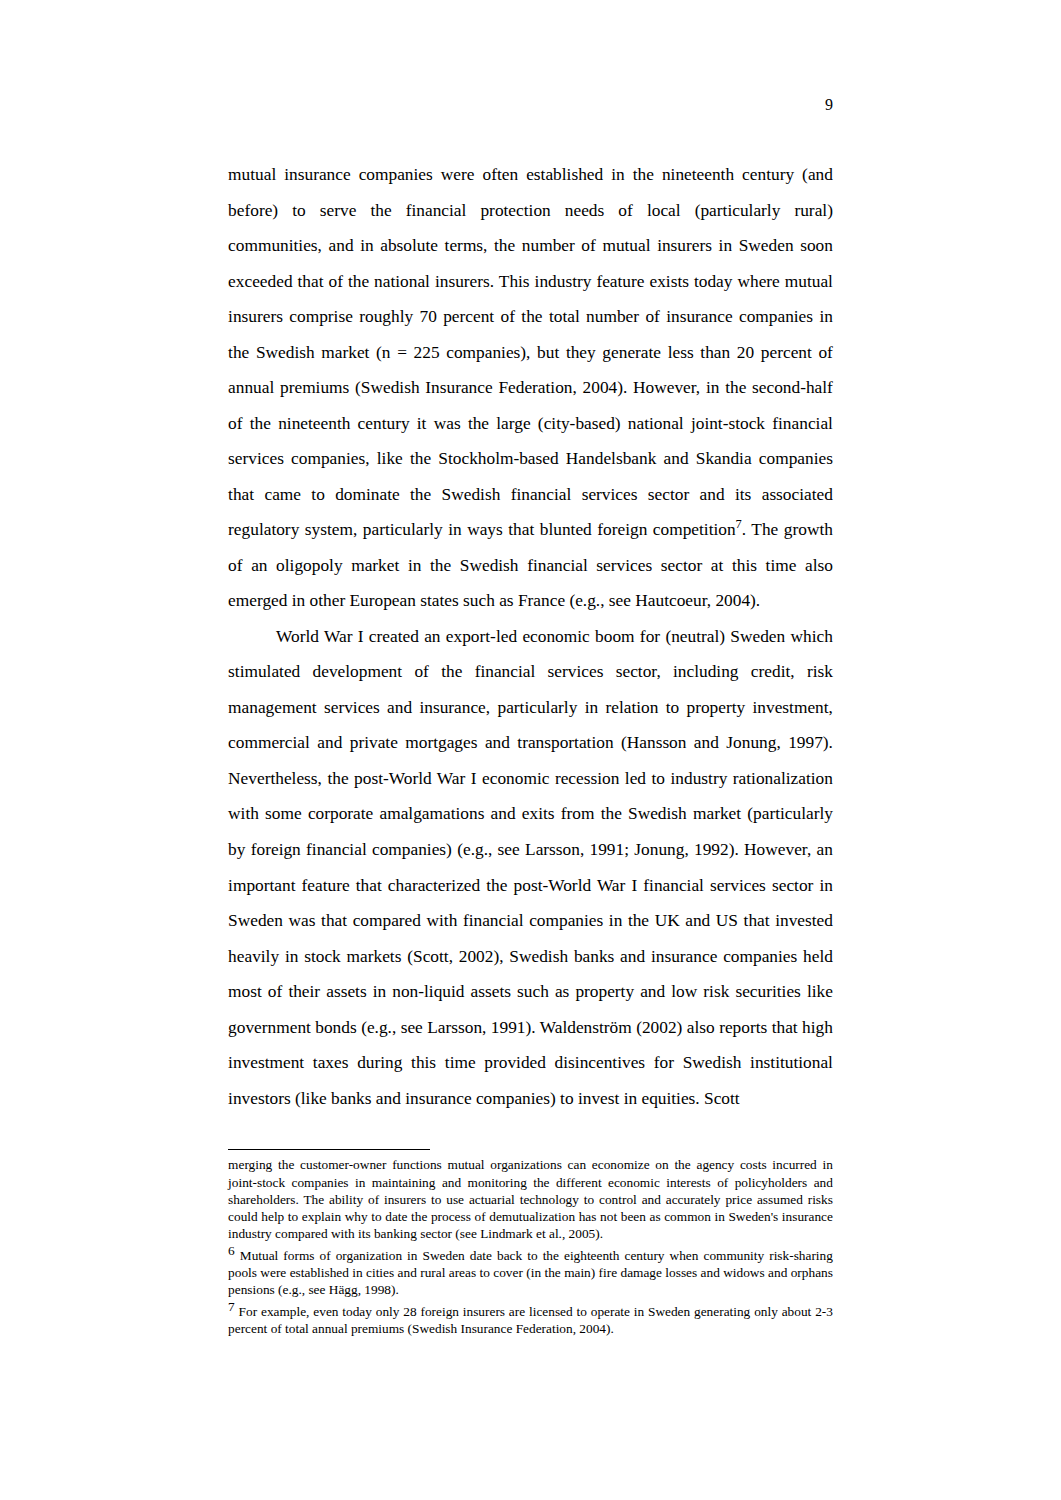9
mutual insurance companies were often established in the nineteenth century (and before) to serve the financial protection needs of local (particularly rural) communities, and in absolute terms, the number of mutual insurers in Sweden soon exceeded that of the national insurers. This industry feature exists today where mutual insurers comprise roughly 70 percent of the total number of insurance companies in the Swedish market (n = 225 companies), but they generate less than 20 percent of annual premiums (Swedish Insurance Federation, 2004). However, in the second-half of the nineteenth century it was the large (city-based) national joint-stock financial services companies, like the Stockholm-based Handelsbank and Skandia companies that came to dominate the Swedish financial services sector and its associated regulatory system, particularly in ways that blunted foreign competition7. The growth of an oligopoly market in the Swedish financial services sector at this time also emerged in other European states such as France (e.g., see Hautcoeur, 2004).
World War I created an export-led economic boom for (neutral) Sweden which stimulated development of the financial services sector, including credit, risk management services and insurance, particularly in relation to property investment, commercial and private mortgages and transportation (Hansson and Jonung, 1997). Nevertheless, the post-World War I economic recession led to industry rationalization with some corporate amalgamations and exits from the Swedish market (particularly by foreign financial companies) (e.g., see Larsson, 1991; Jonung, 1992). However, an important feature that characterized the post-World War I financial services sector in Sweden was that compared with financial companies in the UK and US that invested heavily in stock markets (Scott, 2002), Swedish banks and insurance companies held most of their assets in non-liquid assets such as property and low risk securities like government bonds (e.g., see Larsson, 1991). Waldenström (2002) also reports that high investment taxes during this time provided disincentives for Swedish institutional investors (like banks and insurance companies) to invest in equities. Scott
merging the customer-owner functions mutual organizations can economize on the agency costs incurred in joint-stock companies in maintaining and monitoring the different economic interests of policyholders and shareholders. The ability of insurers to use actuarial technology to control and accurately price assumed risks could help to explain why to date the process of demutualization has not been as common in Sweden's insurance industry compared with its banking sector (see Lindmark et al., 2005).
6 Mutual forms of organization in Sweden date back to the eighteenth century when community risk-sharing pools were established in cities and rural areas to cover (in the main) fire damage losses and widows and orphans pensions (e.g., see Hägg, 1998).
7 For example, even today only 28 foreign insurers are licensed to operate in Sweden generating only about 2-3 percent of total annual premiums (Swedish Insurance Federation, 2004).